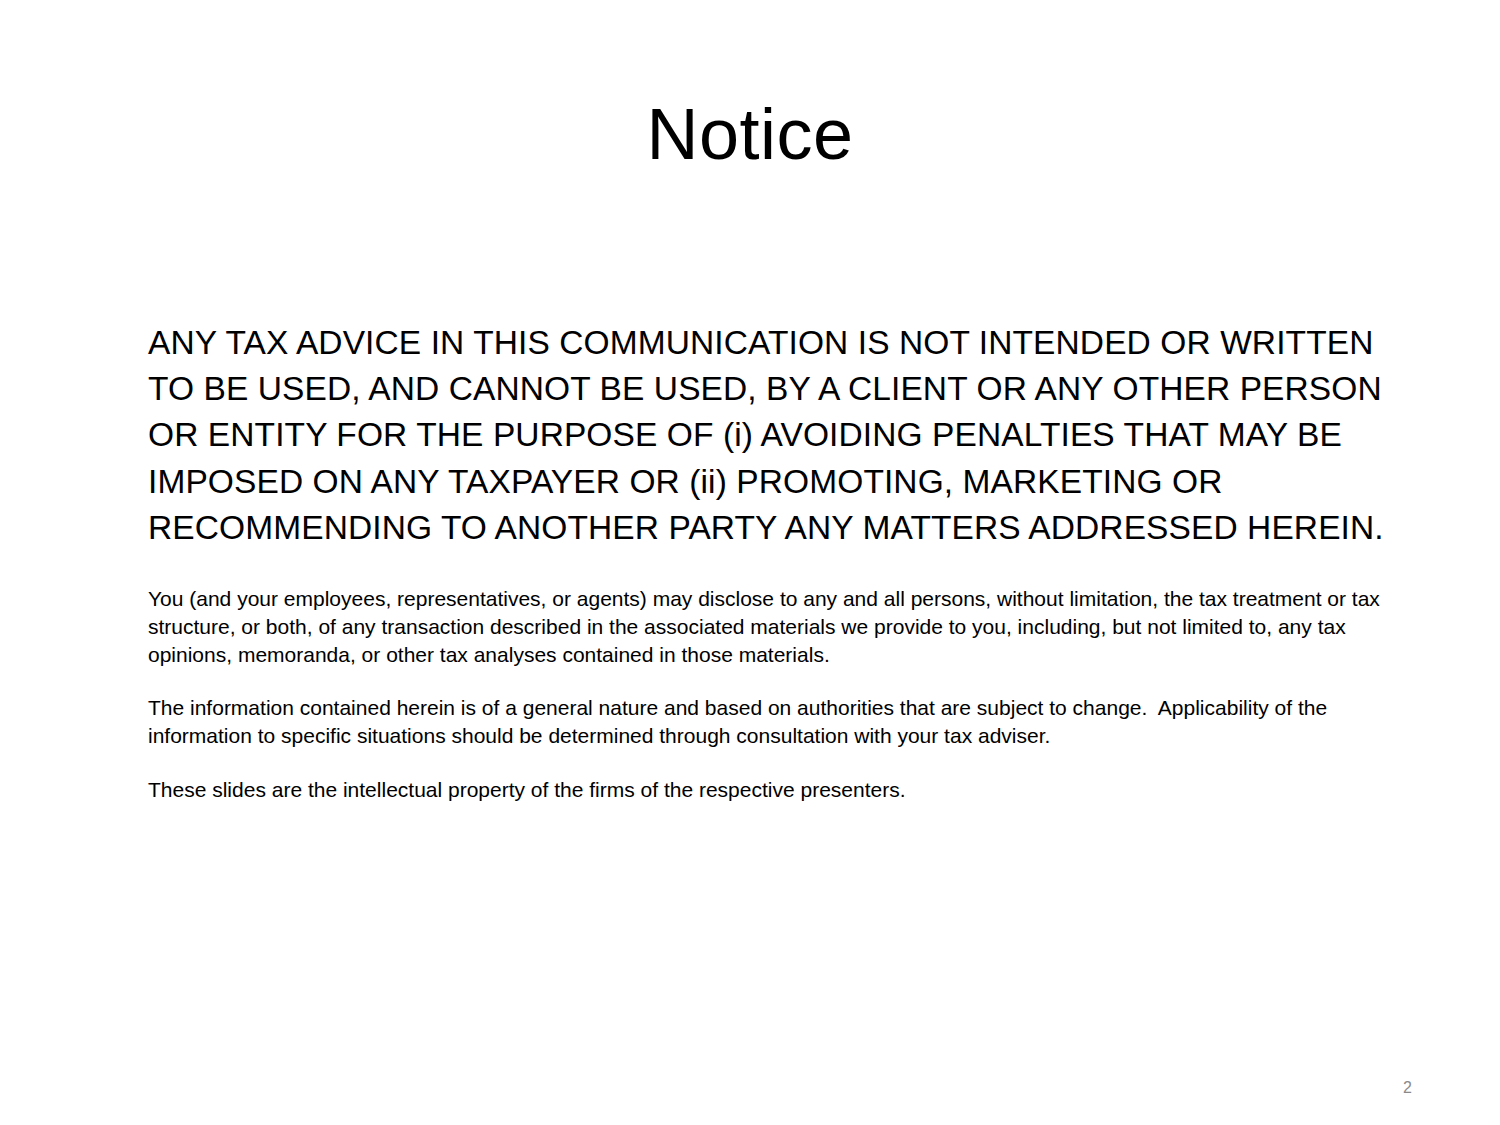Notice
ANY TAX ADVICE IN THIS COMMUNICATION IS NOT INTENDED OR WRITTEN TO BE USED, AND CANNOT BE USED, BY A CLIENT OR ANY OTHER PERSON OR ENTITY FOR THE PURPOSE OF (i) AVOIDING PENALTIES THAT MAY BE IMPOSED ON ANY TAXPAYER OR (ii) PROMOTING, MARKETING OR RECOMMENDING TO ANOTHER PARTY ANY MATTERS ADDRESSED HEREIN.
You (and your employees, representatives, or agents) may disclose to any and all persons, without limitation, the tax treatment or tax structure, or both, of any transaction described in the associated materials we provide to you, including, but not limited to, any tax opinions, memoranda, or other tax analyses contained in those materials.
The information contained herein is of a general nature and based on authorities that are subject to change. Applicability of the information to specific situations should be determined through consultation with your tax adviser.
These slides are the intellectual property of the firms of the respective presenters.
2